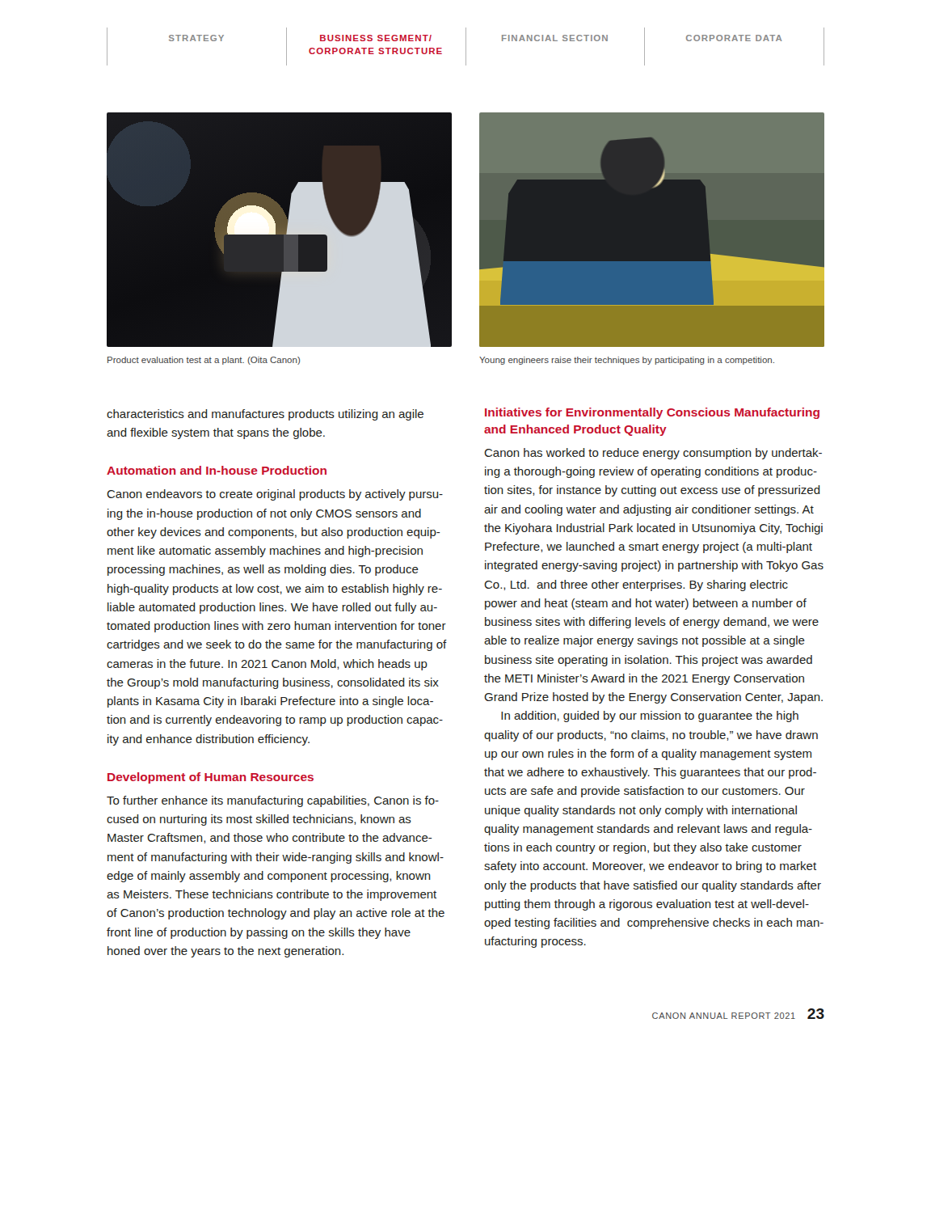Strategy
Business Segment/
Corporate Structure
Financial Section
Corporate Data
Product evaluation test at a plant. (Oita Canon)
Young engineers raise their techniques by participating in a competition.
characteristics and manufactures products utilizing an agile and flexible system that spans the globe.
Automation and In-house Production
Canon endeavors to create original products by actively pursuing the in-house production of not only CMOS sensors and other key devices and components, but also production equipment like automatic assembly machines and high-precision processing machines, as well as molding dies. To produce high-quality products at low cost, we aim to establish highly reliable automated production lines. We have rolled out fully automated production lines with zero human intervention for toner cartridges and we seek to do the same for the manufacturing of cameras in the future. In 2021 Canon Mold, which heads up the Group’s mold manufacturing business, consolidated its six plants in Kasama City in Ibaraki Prefecture into a single location and is currently endeavoring to ramp up production capacity and enhance distribution efficiency.
Development of Human Resources
To further enhance its manufacturing capabilities, Canon is focused on nurturing its most skilled technicians, known as Master Craftsmen, and those who contribute to the advancement of manufacturing with their wide-ranging skills and knowledge of mainly assembly and component processing, known as Meisters. These technicians contribute to the improvement of Canon’s production technology and play an active role at the front line of production by passing on the skills they have honed over the years to the next generation.
Initiatives for Environmentally Conscious Manufacturing and Enhanced Product Quality
Canon has worked to reduce energy consumption by undertaking a thorough-going review of operating conditions at production sites, for instance by cutting out excess use of pressurized air and cooling water and adjusting air conditioner settings. At the Kiyohara Industrial Park located in Utsunomiya City, Tochigi Prefecture, we launched a smart energy project (a multi-plant integrated energy-saving project) in partnership with Tokyo Gas Co., Ltd. and three other enterprises. By sharing electric power and heat (steam and hot water) between a number of business sites with differing levels of energy demand, we were able to realize major energy savings not possible at a single business site operating in isolation. This project was awarded the METI Minister’s Award in the 2021 Energy Conservation Grand Prize hosted by the Energy Conservation Center, Japan.
In addition, guided by our mission to guarantee the high quality of our products, “no claims, no trouble,” we have drawn up our own rules in the form of a quality management system that we adhere to exhaustively. This guarantees that our products are safe and provide satisfaction to our customers. Our unique quality standards not only comply with international quality management standards and relevant laws and regulations in each country or region, but they also take customer safety into account. Moreover, we endeavor to bring to market only the products that have satisfied our quality standards after putting them through a rigorous evaluation test at well-developed testing facilities and comprehensive checks in each manufacturing process.
Canon Annual Report 2021 23